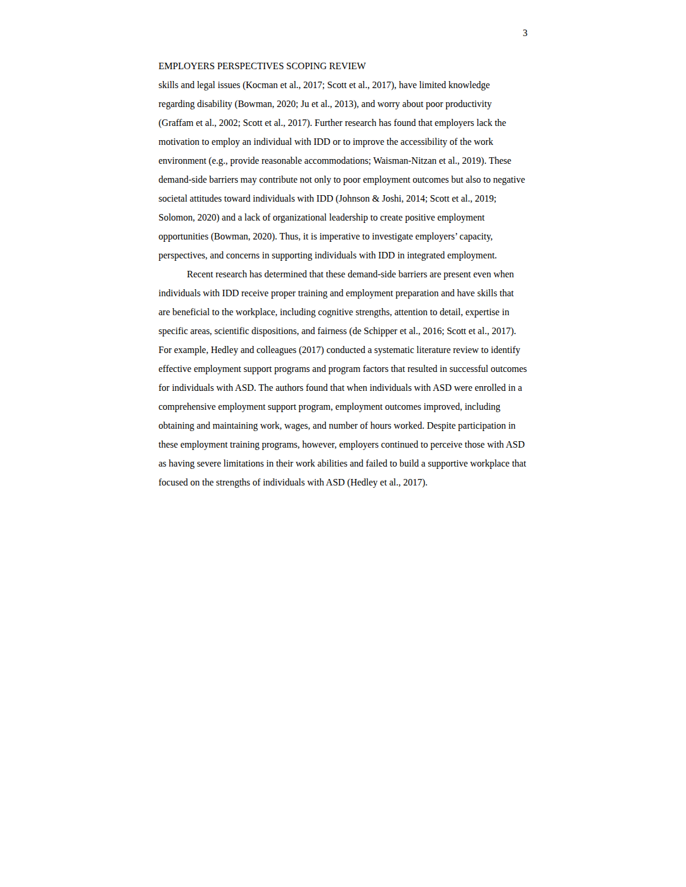3
Employers Perspectives Scoping Review
skills and legal issues (Kocman et al., 2017; Scott et al., 2017), have limited knowledge regarding disability (Bowman, 2020; Ju et al., 2013), and worry about poor productivity (Graffam et al., 2002; Scott et al., 2017). Further research has found that employers lack the motivation to employ an individual with IDD or to improve the accessibility of the work environment (e.g., provide reasonable accommodations; Waisman-Nitzan et al., 2019). These demand-side barriers may contribute not only to poor employment outcomes but also to negative societal attitudes toward individuals with IDD (Johnson & Joshi, 2014; Scott et al., 2019; Solomon, 2020) and a lack of organizational leadership to create positive employment opportunities (Bowman, 2020). Thus, it is imperative to investigate employers’ capacity, perspectives, and concerns in supporting individuals with IDD in integrated employment.
Recent research has determined that these demand-side barriers are present even when individuals with IDD receive proper training and employment preparation and have skills that are beneficial to the workplace, including cognitive strengths, attention to detail, expertise in specific areas, scientific dispositions, and fairness (de Schipper et al., 2016; Scott et al., 2017). For example, Hedley and colleagues (2017) conducted a systematic literature review to identify effective employment support programs and program factors that resulted in successful outcomes for individuals with ASD. The authors found that when individuals with ASD were enrolled in a comprehensive employment support program, employment outcomes improved, including obtaining and maintaining work, wages, and number of hours worked. Despite participation in these employment training programs, however, employers continued to perceive those with ASD as having severe limitations in their work abilities and failed to build a supportive workplace that focused on the strengths of individuals with ASD (Hedley et al., 2017).